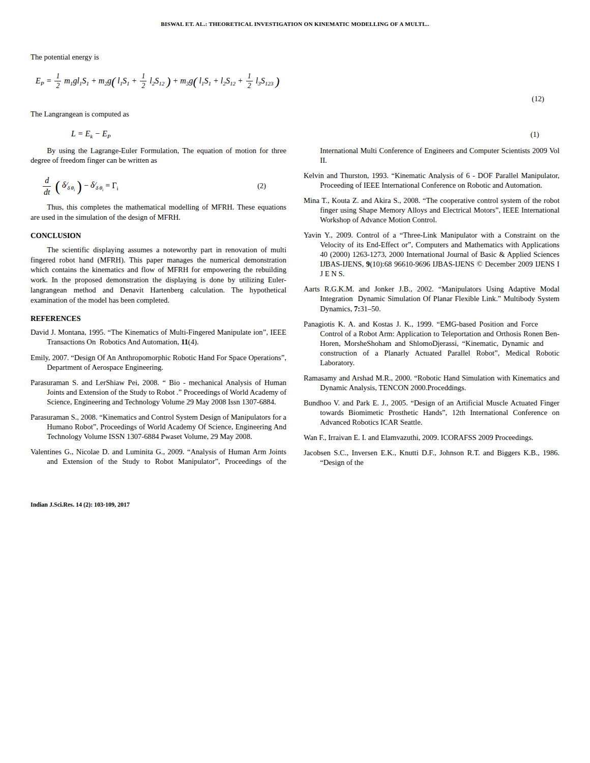BISWAL ET. AL.: THEORETICAL INVESTIGATION ON KINEMATIC MODELLING OF A MULTI...
The potential energy is
EP = 12 m1gl1S1 + m2g( l1S1 + 12 l2S12 ) + m3g( l1S1 + l2S12 + 12 l3S123 )
(12)
The Langrangean is computed as
L = Ek − EP (1)
By using the Lagrange-Euler Formulation, The equation of motion for three degree of freedom finger can be written as
ddt ( δ⁄δ θi ) − δ⁄δ θi = Γi (2)
Thus, this completes the mathematical modelling of MFRH. These equations are used in the simulation of the design of MFRH.
Conclusion
The scientific displaying assumes a noteworthy part in renovation of multi fingered robot hand (MFRH). This paper manages the numerical demonstration which contains the kinematics and flow of MFRH for empowering the rebuilding work. In the proposed demonstration the displaying is done by utilizing Euler-langrangean method and Denavit Hartenberg calculation. The hypothetical examination of the model has been completed.
References
David J. Montana, 1995. “The Kinematics of Multi-Fingered Manipulate ion”, IEEE Transactions On Robotics And Automation, 11(4).
Emily, 2007. “Design Of An Anthropomorphic Robotic Hand For Space Operations”, Department of Aerospace Engineering.
Parasuraman S. and LerShiaw Pei, 2008. “ Bio - mechanical Analysis of Human Joints and Extension of the Study to Robot .” Proceedings of World Academy of Science, Engineering and Technology Volume 29 May 2008 Issn 1307-6884.
Parasuraman S., 2008. “Kinematics and Control System Design of Manipulators for a Humano Robot”, Proceedings of World Academy Of Science, Engineering And Technology Volume ISSN 1307-6884 Pwaset Volume, 29 May 2008.
Valentines G., Nicolae D. and Luminita G., 2009. “Analysis of Human Arm Joints and Extension of the Study to Robot Manipulator”, Proceedings of the International Multi Conference of Engineers and Computer Scientists 2009 Vol II.
Kelvin and Thurston, 1993. “Kinematic Analysis of 6 - DOF Parallel Manipulator, Proceeding of IEEE International Conference on Robotic and Automation.
Mina T., Kouta Z. and Akira S., 2008. “The cooperative control system of the robot finger using Shape Memory Alloys and Electrical Motors”, IEEE International Workshop of Advance Motion Control.
Yavin Y., 2009. Control of a “Three-Link Manipulator with a Constraint on the Velocity of its End-Effect or”, Computers and Mathematics with Applications 40 (2000) 1263-1273, 2000 International Journal of Basic & Applied Sciences IJBAS-IJENS, 9(10):68 96610-9696 IJBAS-IJENS © December 2009 IJENS I J E N S.
Aarts R.G.K.M. and Jonker J.B., 2002. “Manipulators Using Adaptive Modal Integration Dynamic Simulation Of Planar Flexible Link.” Multibody System Dynamics, 7: 31–50.
Panagiotis K. A. and Kostas J. K., 1999. “EMG-based Position and Force Control of a Robot Arm: Application to Teleportation and Orthosis Ronen Ben-Horen, MorsheShoham and ShlomoDjerassi, “Kinematic, Dynamic and construction of a Planarly Actuated Parallel Robot”, Medical Robotic Laboratory.
Ramasamy and Arshad M.R., 2000. “Robotic Hand Simulation with Kinematics and Dynamic Analysis, TENCON 2000.Proceddings.
Bundhoo V. and Park E. J., 2005. “Design of an Artificial Muscle Actuated Finger towards Biomimetic Prosthetic Hands”, 12th International Conference on Advanced Robotics ICAR Seattle.
Wan F., Irraivan E. I. and Elamvazuthi, 2009. ICORAFSS 2009 Proceedings.
Jacobsen S.C., Inversen E.K., Knutti D.F., Johnson R.T. and Biggers K.B., 1986. “Design of the
Indian J.Sci.Res. 14 (2): 103-109, 2017